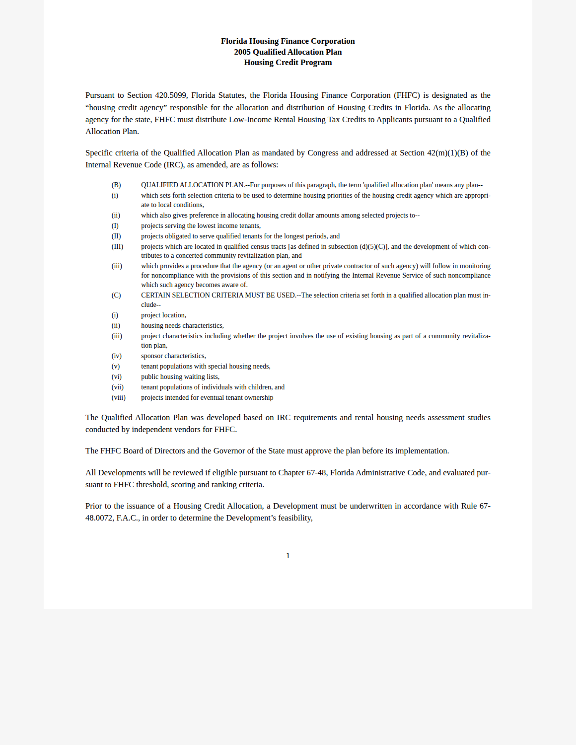Florida Housing Finance Corporation
2005 Qualified Allocation Plan
Housing Credit Program
Pursuant to Section 420.5099, Florida Statutes, the Florida Housing Finance Corporation (FHFC) is designated as the “housing credit agency” responsible for the allocation and distribution of Housing Credits in Florida. As the allocating agency for the state, FHFC must distribute Low-Income Rental Housing Tax Credits to Applicants pursuant to a Qualified Allocation Plan.
Specific criteria of the Qualified Allocation Plan as mandated by Congress and addressed at Section 42(m)(1)(B) of the Internal Revenue Code (IRC), as amended, are as follows:
(B)
QUALIFIED ALLOCATION PLAN.--For purposes of this paragraph, the term 'qualified allocation plan' means any plan--
(i)
which sets forth selection criteria to be used to determine housing priorities of the housing credit agency which are appropriate to local conditions,
(ii)
which also gives preference in allocating housing credit dollar amounts among selected projects to--
(I)
projects serving the lowest income tenants,
(II)
projects obligated to serve qualified tenants for the longest periods, and
(III)
projects which are located in qualified census tracts [as defined in subsection (d)(5)(C)], and the development of which contributes to a concerted community revitalization plan, and
(iii)
which provides a procedure that the agency (or an agent or other private contractor of such agency) will follow in monitoring for noncompliance with the provisions of this section and in notifying the Internal Revenue Service of such noncompliance which such agency becomes aware of.
(C)
CERTAIN SELECTION CRITERIA MUST BE USED.--The selection criteria set forth in a qualified allocation plan must include--
(i)
project location,
(ii)
housing needs characteristics,
(iii)
project characteristics including whether the project involves the use of existing housing as part of a community revitalization plan,
(iv)
sponsor characteristics,
(v)
tenant populations with special housing needs,
(vi)
public housing waiting lists,
(vii)
tenant populations of individuals with children, and
(viii)
projects intended for eventual tenant ownership
The Qualified Allocation Plan was developed based on IRC requirements and rental housing needs assessment studies conducted by independent vendors for FHFC.
The FHFC Board of Directors and the Governor of the State must approve the plan before its implementation.
All Developments will be reviewed if eligible pursuant to Chapter 67-48, Florida Administrative Code, and evaluated pursuant to FHFC threshold, scoring and ranking criteria.
Prior to the issuance of a Housing Credit Allocation, a Development must be underwritten in accordance with Rule 67-48.0072, F.A.C., in order to determine the Development’s feasibility,
1